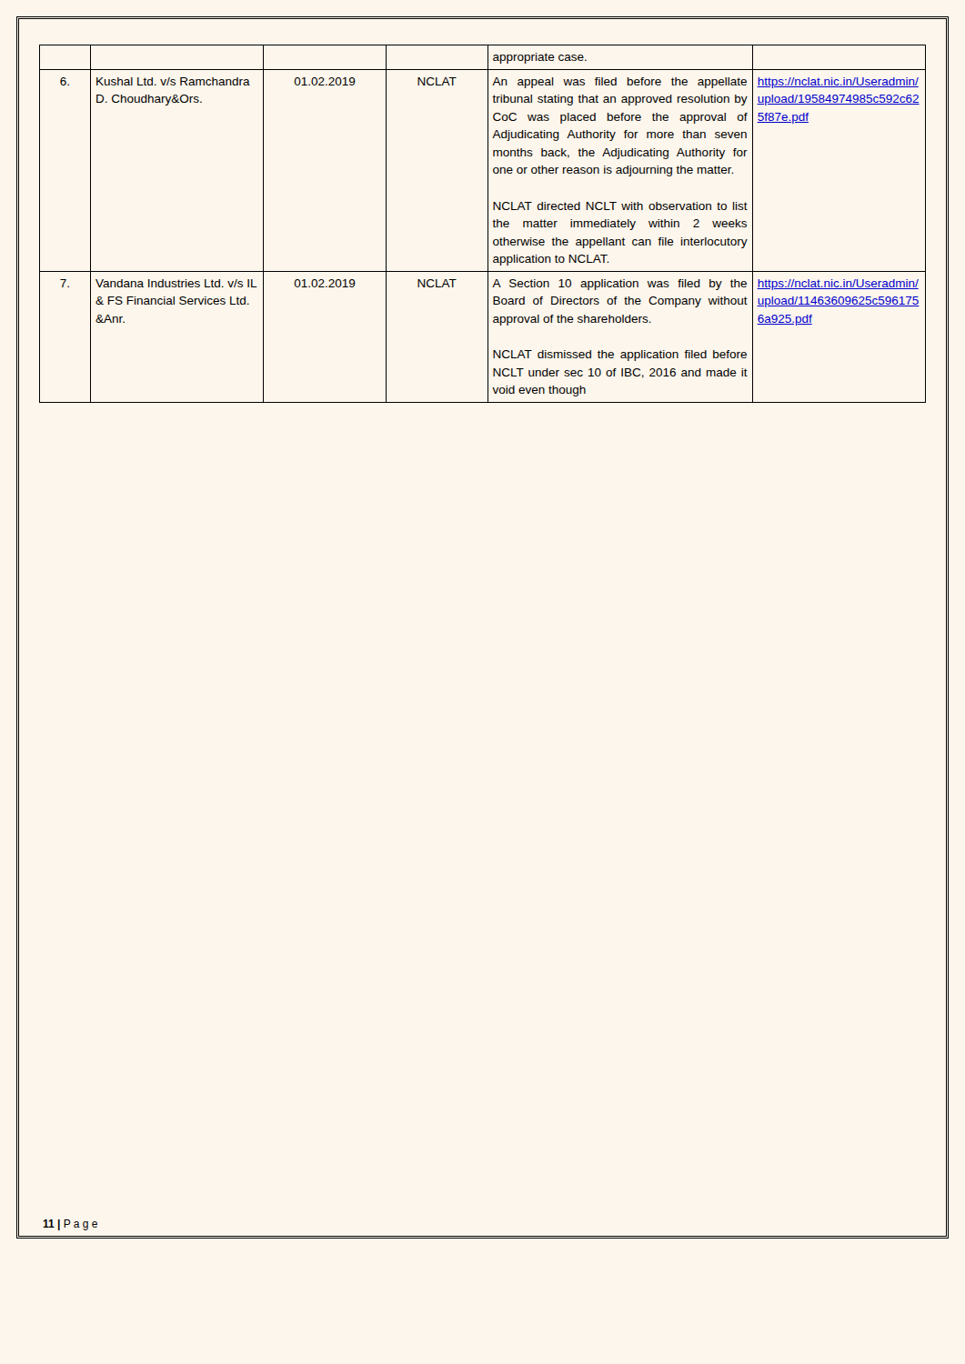| | | | | appropriate case. | |
| 6. | Kushal Ltd. v/s Ramchandra D. Choudhary&Ors. | 01.02.2019 | NCLAT | An appeal was filed before the appellate tribunal stating that an approved resolution by CoC was placed before the approval of Adjudicating Authority for more than seven months back, the Adjudicating Authority for one or other reason is adjourning the matter. NCLAT directed NCLT with observation to list the matter immediately within 2 weeks otherwise the appellant can file interlocutory application to NCLAT. | https://nclat.nic.in/Useradmin/upload/19584974985c592c625f87e.pdf |
| 7. | Vandana Industries Ltd. v/s IL & FS Financial Services Ltd. &Anr. | 01.02.2019 | NCLAT | A Section 10 application was filed by the Board of Directors of the Company without approval of the shareholders. NCLAT dismissed the application filed before NCLT under sec 10 of IBC, 2016 and made it void even though | https://nclat.nic.in/Useradmin/upload/11463609625c5961756a925.pdf |
11 | P a g e